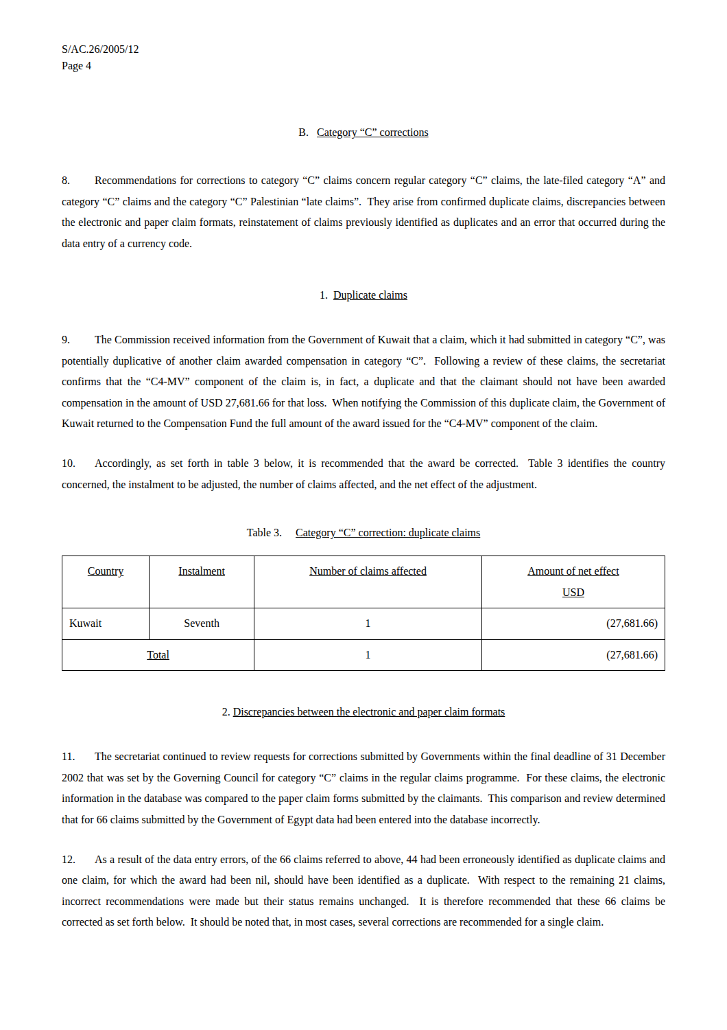S/AC.26/2005/12
Page 4
B. Category “C” corrections
8. Recommendations for corrections to category “C” claims concern regular category “C” claims, the late-filed category “A” and category “C” claims and the category “C” Palestinian “late claims”. They arise from confirmed duplicate claims, discrepancies between the electronic and paper claim formats, reinstatement of claims previously identified as duplicates and an error that occurred during the data entry of a currency code.
1. Duplicate claims
9. The Commission received information from the Government of Kuwait that a claim, which it had submitted in category “C”, was potentially duplicative of another claim awarded compensation in category “C”. Following a review of these claims, the secretariat confirms that the “C4-MV” component of the claim is, in fact, a duplicate and that the claimant should not have been awarded compensation in the amount of USD 27,681.66 for that loss. When notifying the Commission of this duplicate claim, the Government of Kuwait returned to the Compensation Fund the full amount of the award issued for the “C4-MV” component of the claim.
10. Accordingly, as set forth in table 3 below, it is recommended that the award be corrected. Table 3 identifies the country concerned, the instalment to be adjusted, the number of claims affected, and the net effect of the adjustment.
Table 3. Category “C” correction: duplicate claims
| Country | Instalment | Number of claims affected | Amount of net effect USD |
| --- | --- | --- | --- |
| Kuwait | Seventh | 1 | (27,681.66) |
| Total | 1 | (27,681.66) |
2. Discrepancies between the electronic and paper claim formats
11. The secretariat continued to review requests for corrections submitted by Governments within the final deadline of 31 December 2002 that was set by the Governing Council for category “C” claims in the regular claims programme. For these claims, the electronic information in the database was compared to the paper claim forms submitted by the claimants. This comparison and review determined that for 66 claims submitted by the Government of Egypt data had been entered into the database incorrectly.
12. As a result of the data entry errors, of the 66 claims referred to above, 44 had been erroneously identified as duplicate claims and one claim, for which the award had been nil, should have been identified as a duplicate. With respect to the remaining 21 claims, incorrect recommendations were made but their status remains unchanged. It is therefore recommended that these 66 claims be corrected as set forth below. It should be noted that, in most cases, several corrections are recommended for a single claim.